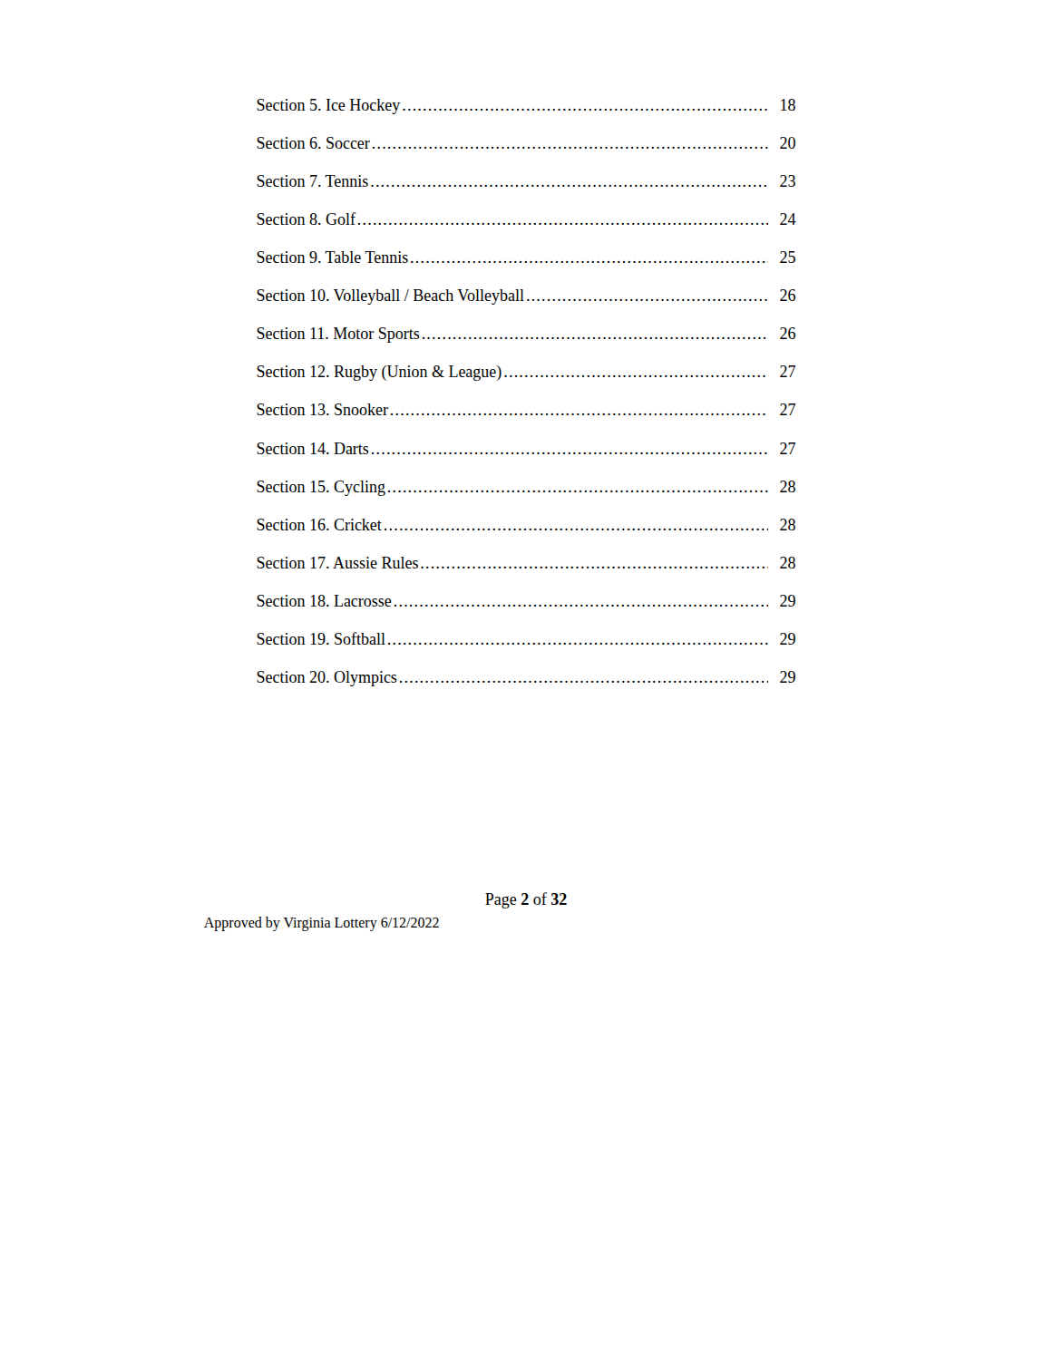Section 5. Ice Hockey .................................................................................................................. 18
Section 6. Soccer ....................................................................................................................... 20
Section 7. Tennis ....................................................................................................................... 23
Section 8. Golf .......................................................................................................................... 24
Section 9. Table Tennis ............................................................................................................. 25
Section 10. Volleyball / Beach Volleyball .............................................................................. 26
Section 11. Motor Sports ........................................................................................................... 26
Section 12. Rugby (Union & League) ..................................................................................... 27
Section 13. Snooker .................................................................................................................. 27
Section 14. Darts ....................................................................................................................... 27
Section 15. Cycling .................................................................................................................. 28
Section 16. Cricket ................................................................................................................... 28
Section 17. Aussie Rules ........................................................................................................... 28
Section 18. Lacrosse ................................................................................................................. 29
Section 19. Softball .................................................................................................................. 29
Section 20. Olympics ............................................................................................................... 29
Page 2 of 32
Approved by Virginia Lottery 6/12/2022